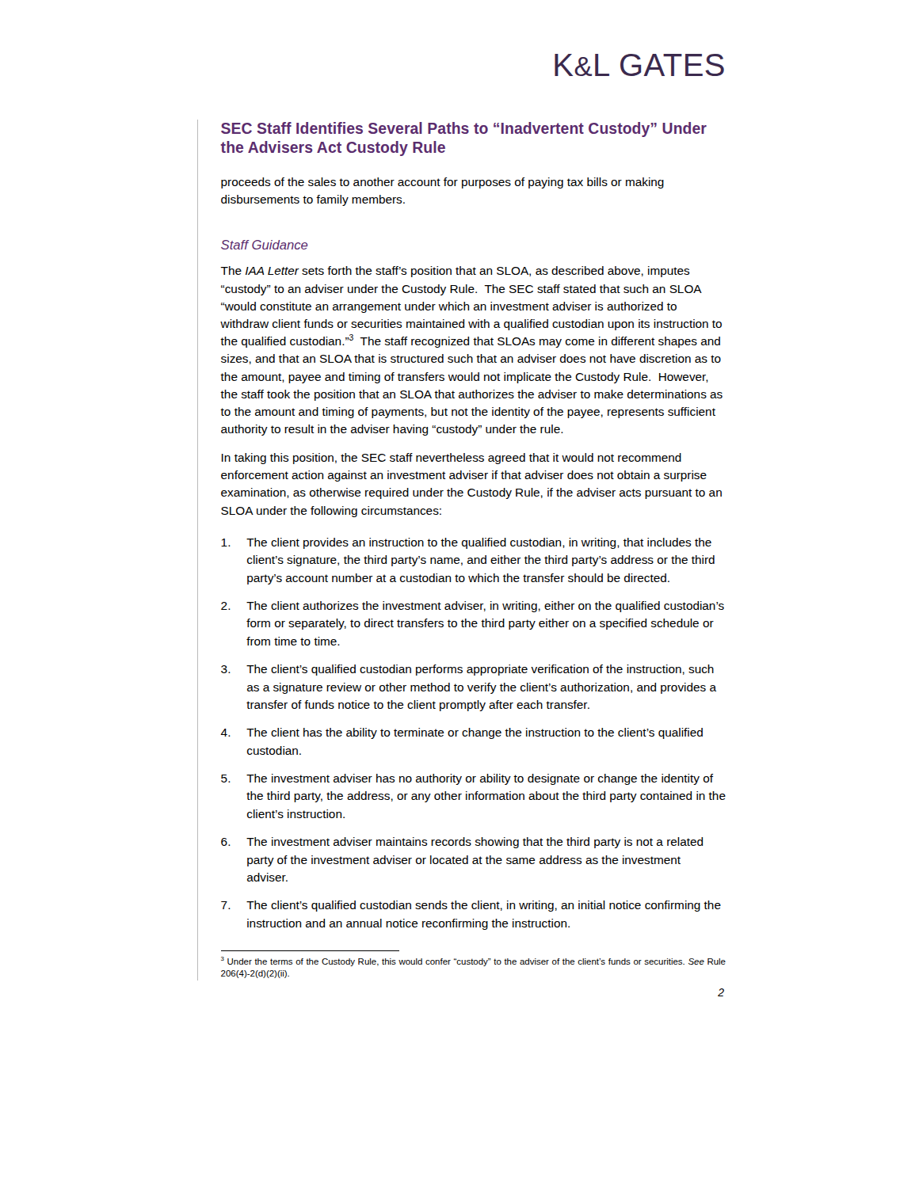K&L GATES
SEC Staff Identifies Several Paths to “Inadvertent Custody” Under the Advisers Act Custody Rule
proceeds of the sales to another account for purposes of paying tax bills or making disbursements to family members.
Staff Guidance
The IAA Letter sets forth the staff’s position that an SLOA, as described above, imputes “custody” to an adviser under the Custody Rule. The SEC staff stated that such an SLOA “would constitute an arrangement under which an investment adviser is authorized to withdraw client funds or securities maintained with a qualified custodian upon its instruction to the qualified custodian.”3 The staff recognized that SLOAs may come in different shapes and sizes, and that an SLOA that is structured such that an adviser does not have discretion as to the amount, payee and timing of transfers would not implicate the Custody Rule. However, the staff took the position that an SLOA that authorizes the adviser to make determinations as to the amount and timing of payments, but not the identity of the payee, represents sufficient authority to result in the adviser having “custody” under the rule.
In taking this position, the SEC staff nevertheless agreed that it would not recommend enforcement action against an investment adviser if that adviser does not obtain a surprise examination, as otherwise required under the Custody Rule, if the adviser acts pursuant to an SLOA under the following circumstances:
The client provides an instruction to the qualified custodian, in writing, that includes the client’s signature, the third party’s name, and either the third party’s address or the third party’s account number at a custodian to which the transfer should be directed.
The client authorizes the investment adviser, in writing, either on the qualified custodian’s form or separately, to direct transfers to the third party either on a specified schedule or from time to time.
The client’s qualified custodian performs appropriate verification of the instruction, such as a signature review or other method to verify the client’s authorization, and provides a transfer of funds notice to the client promptly after each transfer.
The client has the ability to terminate or change the instruction to the client’s qualified custodian.
The investment adviser has no authority or ability to designate or change the identity of the third party, the address, or any other information about the third party contained in the client’s instruction.
The investment adviser maintains records showing that the third party is not a related party of the investment adviser or located at the same address as the investment adviser.
The client’s qualified custodian sends the client, in writing, an initial notice confirming the instruction and an annual notice reconfirming the instruction.
3 Under the terms of the Custody Rule, this would confer “custody” to the adviser of the client’s funds or securities. See Rule 206(4)-2(d)(2)(ii).
2